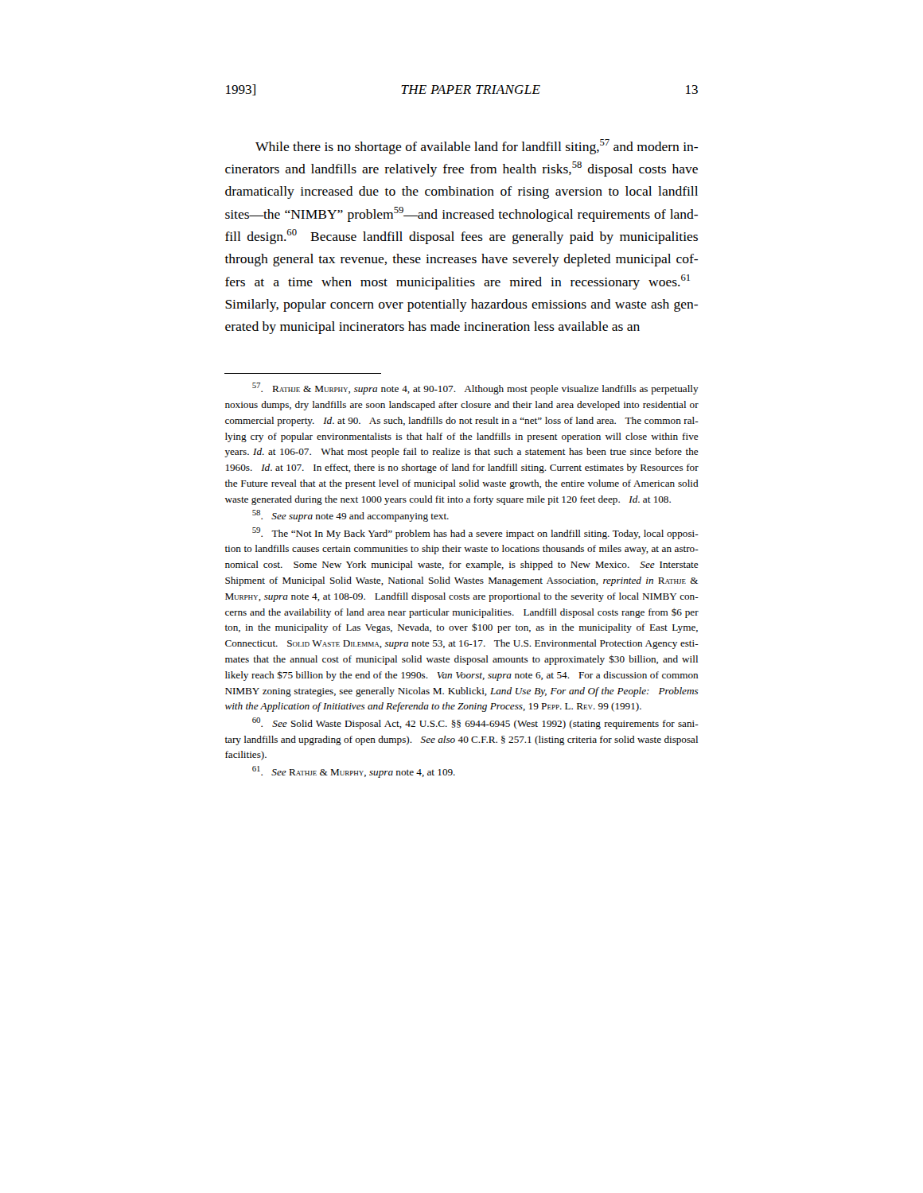1993] THE PAPER TRIANGLE 13
While there is no shortage of available land for landfill siting,57 and modern incinerators and landfills are relatively free from health risks,58 disposal costs have dramatically increased due to the combination of rising aversion to local landfill sites—the “NIMBY” problem59—and increased technological requirements of landfill design.60 Because landfill disposal fees are generally paid by municipalities through general tax revenue, these increases have severely depleted municipal coffers at a time when most municipalities are mired in recessionary woes.61 Similarly, popular concern over potentially hazardous emissions and waste ash generated by municipal incinerators has made incineration less available as an
57. Rathje & Murphy, supra note 4, at 90-107. Although most people visualize landfills as perpetually noxious dumps, dry landfills are soon landscaped after closure and their land area developed into residential or commercial property. Id. at 90. As such, landfills do not result in a “net” loss of land area. The common rallying cry of popular environmentalists is that half of the landfills in present operation will close within five years. Id. at 106-07. What most people fail to realize is that such a statement has been true since before the 1960s. Id. at 107. In effect, there is no shortage of land for landfill siting. Current estimates by Resources for the Future reveal that at the present level of municipal solid waste growth, the entire volume of American solid waste generated during the next 1000 years could fit into a forty square mile pit 120 feet deep. Id. at 108.
58. See supra note 49 and accompanying text.
59. The “Not In My Back Yard” problem has had a severe impact on landfill siting. Today, local opposition to landfills causes certain communities to ship their waste to locations thousands of miles away, at an astronomical cost. Some New York municipal waste, for example, is shipped to New Mexico. See Interstate Shipment of Municipal Solid Waste, National Solid Wastes Management Association, reprinted in Rathje & Murphy, supra note 4, at 108-09. Landfill disposal costs are proportional to the severity of local NIMBY concerns and the availability of land area near particular municipalities. Landfill disposal costs range from $6 per ton, in the municipality of Las Vegas, Nevada, to over $100 per ton, as in the municipality of East Lyme, Connecticut. Solid Waste Dilemma, supra note 53, at 16-17. The U.S. Environmental Protection Agency estimates that the annual cost of municipal solid waste disposal amounts to approximately $30 billion, and will likely reach $75 billion by the end of the 1990s. Van Voorst, supra note 6, at 54. For a discussion of common NIMBY zoning strategies, see generally Nicolas M. Kublicki, Land Use By, For and Of the People: Problems with the Application of Initiatives and Referenda to the Zoning Process, 19 Pepp. L. Rev. 99 (1991).
60. See Solid Waste Disposal Act, 42 U.S.C. §§ 6944-6945 (West 1992) (stating requirements for sanitary landfills and upgrading of open dumps). See also 40 C.F.R. § 257.1 (listing criteria for solid waste disposal facilities).
61. See Rathje & Murphy, supra note 4, at 109.